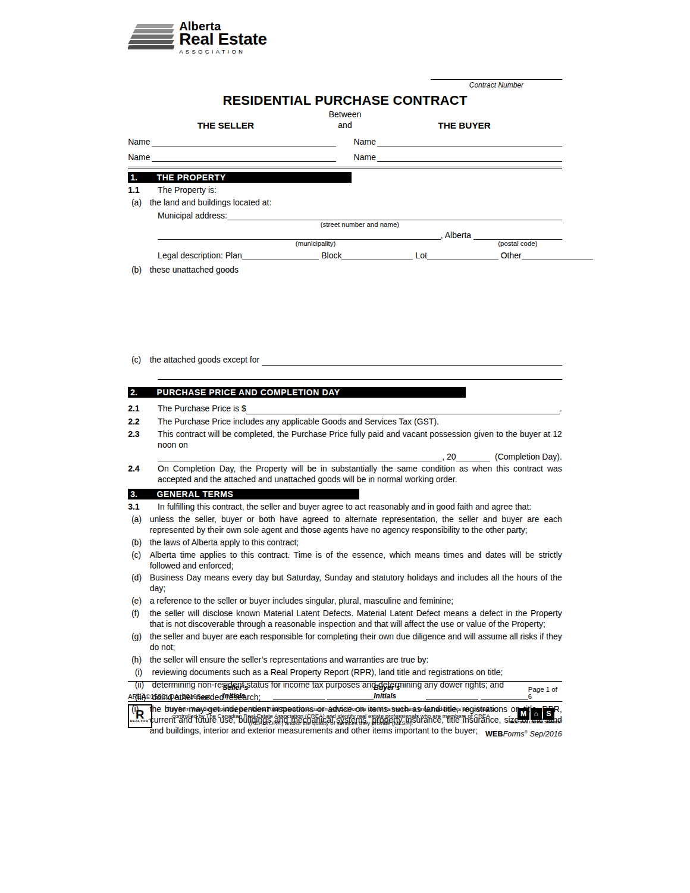Alberta
Real Estate
ASSOCIATION
Contract Number
RESIDENTIAL PURCHASE CONTRACT
Between
THE SELLER
and
THE BUYER
Name
Name
Name
Name
1.
THE PROPERTY
1.1
The Property is:
(a)
the land and buildings located at:
Municipal address:
(street number and name)
, Alberta
(municipality)
(postal code)
Legal description: Plan Block Lot Other
(b)
these unattached goods
(c)
the attached goods except for
2.
PURCHASE PRICE AND COMPLETION DAY
2.1
The Purchase Price is $ .
2.2
The Purchase Price includes any applicable Goods and Services Tax (GST).
2.3
This contract will be completed, the Purchase Price fully paid and vacant possession given to the buyer at 12 noon on
, 20 (Completion Day).
2.4
On Completion Day, the Property will be in substantially the same condition as when this contract was accepted and the attached and unattached goods will be in normal working order.
3.
GENERAL TERMS
3.1
In fulfilling this contract, the seller and buyer agree to act reasonably and in good faith and agree that:
(a)
unless the seller, buyer or both have agreed to alternate representation, the seller and buyer are each represented by their own sole agent and those agents have no agency responsibility to the other party;
(b)
the laws of Alberta apply to this contract;
(c)
Alberta time applies to this contract. Time is of the essence, which means times and dates will be strictly followed and enforced;
(d)
Business Day means every day but Saturday, Sunday and statutory holidays and includes all the hours of the day;
(e)
a reference to the seller or buyer includes singular, plural, masculine and feminine;
(f)
the seller will disclose known Material Latent Defects. Material Latent Defect means a defect in the Property that is not discoverable through a reasonable inspection and that will affect the use or value of the Property;
(g)
the seller and buyer are each responsible for completing their own due diligence and will assume all risks if they do not;
(h)
the seller will ensure the seller’s representations and warranties are true by:
(i)
reviewing documents such as a Real Property Report (RPR), land title and registrations on title;
(ii)
determining non-resident status for income tax purposes and determining any dower rights; and
(iii)
doing other needed research;
(i)
the buyer may get independent inspections or advice on items such as land title, registrations on title, RPR, current and future use, buildings and mechanical systems, property insurance, title insurance, size of the land and buildings, interior and exterior measurements and other items important to the buyer;
AREA©158CLDA_2016Sept. Seller’s Initials
Buyer’s Initials
Page 1 of 6
R
REALTOR®
This form was developed by the Alberta Real Estate Association (AREA) for the use of its members only. Trademarks are owned or controlled by The Canadian Real Estate Association (CREA) and identify real estate professionals who are members of CREA (REALTOR®) and/or the quality of services they provide (MLS®).
M
⌂
S
MULTIPLE LISTING SERVICE®
WEB Forms® Sep/2016